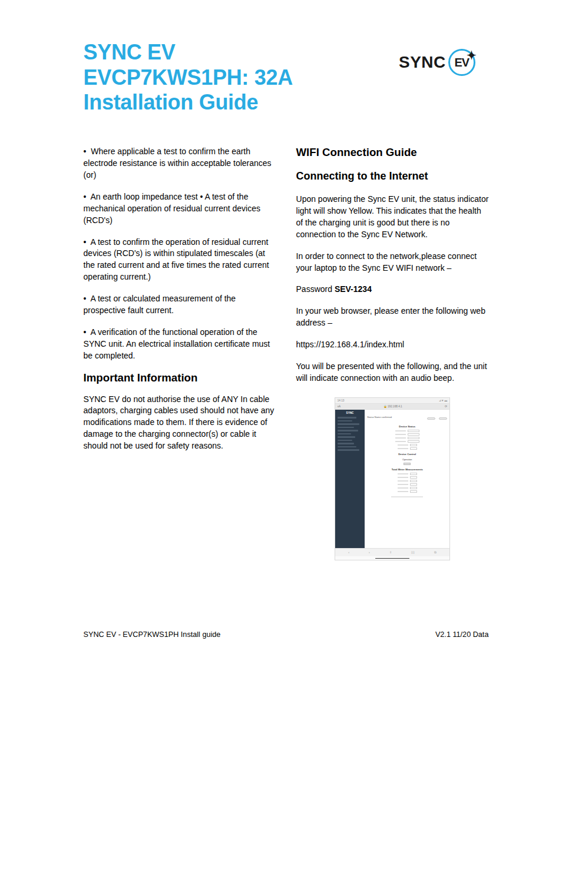SYNC EV
EVCP7KWS1PH: 32A
Installation Guide
SYNC
EV ✦
• Where applicable a test to confirm the earth electrode resistance is within acceptable tolerances (or)
• An earth loop impedance test • A test of the mechanical operation of residual current devices (RCD's)
• A test to confirm the operation of residual current devices (RCD's) is within stipulated timescales (at the rated current and at five times the rated current operating current.)
• A test or calculated measurement of the prospective fault current.
• A verification of the functional operation of the SYNC unit. An electrical installation certificate must be completed.
Important Information
SYNC EV do not authorise the use of ANY In cable adaptors, charging cables used should not have any modifications made to them. If there is evidence of damage to the charging connector(s) or cable it should not be used for safety reasons.
WIFI Connection Guide
Connecting to the Internet
Upon powering the Sync EV unit, the status indicator light will show Yellow. This indicates that the health of the charging unit is good but there is no connection to the Sync EV Network.
In order to connect to the network,please connect your laptop to the Sync EV WIFI network –
Password SEV-1234
In your web browser, please enter the following web address –
https://192.168.4.1/index.html
You will be presented with the following, and the unit will indicate connection with an audio beep.
14:13 ⊿ ▾ ▬
ᴀA 🔒 192.168.4.1 ⟳
SYNC
Status Name confirmed
Device Status
Device Control
Operation
Total Meter Measurements
‹ › ⇧ ▯▯ ⧉
SYNC EV - EVCP7KWS1PH Install guide V2.1 11/20 Data